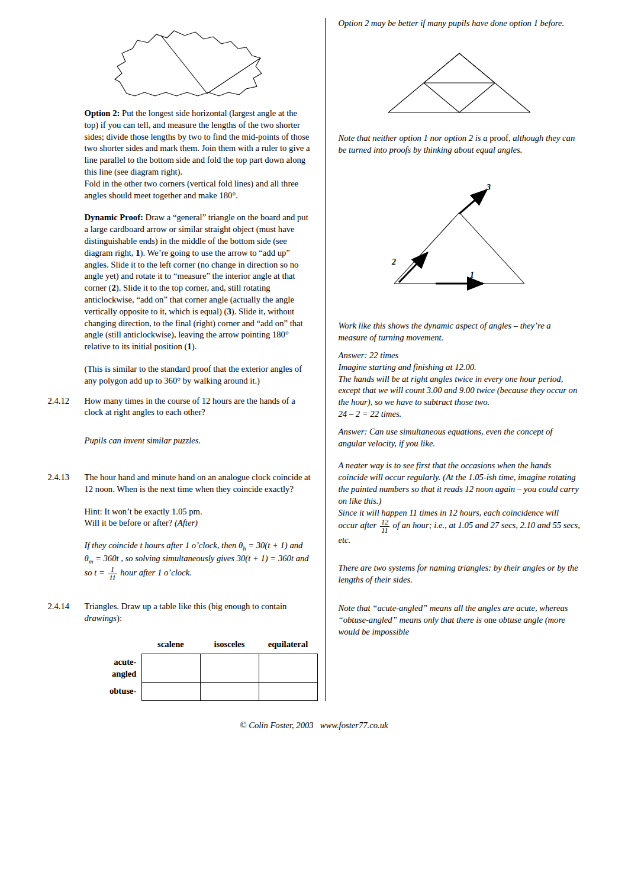Option 2: Put the longest side horizontal (largest angle at the top) if you can tell, and measure the lengths of the two shorter sides; divide those lengths by two to find the mid-points of those two shorter sides and mark them. Join them with a ruler to give a line parallel to the bottom side and fold the top part down along this line (see diagram right).
Fold in the other two corners (vertical fold lines) and all three angles should meet together and make 180°.
Dynamic Proof: Draw a “general” triangle on the board and put a large cardboard arrow or similar straight object (must have distinguishable ends) in the middle of the bottom side (see diagram right, 1). We’re going to use the arrow to “add up” angles. Slide it to the left corner (no change in direction so no angle yet) and rotate it to “measure” the interior angle at that corner (2). Slide it to the top corner, and, still rotating anticlockwise, “add on” that corner angle (actually the angle vertically opposite to it, which is equal) (3). Slide it, without changing direction, to the final (right) corner and “add on” that angle (still anticlockwise), leaving the arrow pointing 180° relative to its initial position (1).
(This is similar to the standard proof that the exterior angles of any polygon add up to 360° by walking around it.)
2.4.12
How many times in the course of 12 hours are the hands of a clock at right angles to each other?
Pupils can invent similar puzzles.
2.4.13
The hour hand and minute hand on an analogue clock coincide at 12 noon. When is the next time when they coincide exactly?
Hint: It won’t be exactly 1.05 pm.
Will it be before or after? (After)
If they coincide t hours after 1 o’clock, then θh = 30(t + 1) and θm = 360t , so solving simultaneously gives 30(t + 1) = 360t and so t = 111 hour after 1 o’clock.
2.4.14
Triangles. Draw up a table like this (big enough to contain drawings):
| | scalene | isosceles | equilateral |
| --- | --- | --- | --- |
| acute- angled | | | |
| obtuse- | | | |
Option 2 may be better if many pupils have done option 1 before.
Note that neither option 1 nor option 2 is a proof, although they can be turned into proofs by thinking about equal angles.
1 2 3
Work like this shows the dynamic aspect of angles – they’re a measure of turning movement.
Answer: 22 times
Imagine starting and finishing at 12.00.
The hands will be at right angles twice in every one hour period, except that we will count 3.00 and 9.00 twice (because they occur on the hour), so we have to subtract those two.
24 – 2 = 22 times.
Answer: Can use simultaneous equations, even the concept of angular velocity, if you like.
A neater way is to see first that the occasions when the hands coincide will occur regularly. (At the 1.05-ish time, imagine rotating the painted numbers so that it reads 12 noon again – you could carry on like this.)
Since it will happen 11 times in 12 hours, each coincidence will occur after 1211 of an hour; i.e., at 1.05 and 27 secs, 2.10 and 55 secs, etc.
There are two systems for naming triangles: by their angles or by the lengths of their sides.
Note that “acute-angled” means all the angles are acute, whereas “obtuse-angled” means only that there is one obtuse angle (more would be impossible
© Colin Foster, 2003 www.foster77.co.uk